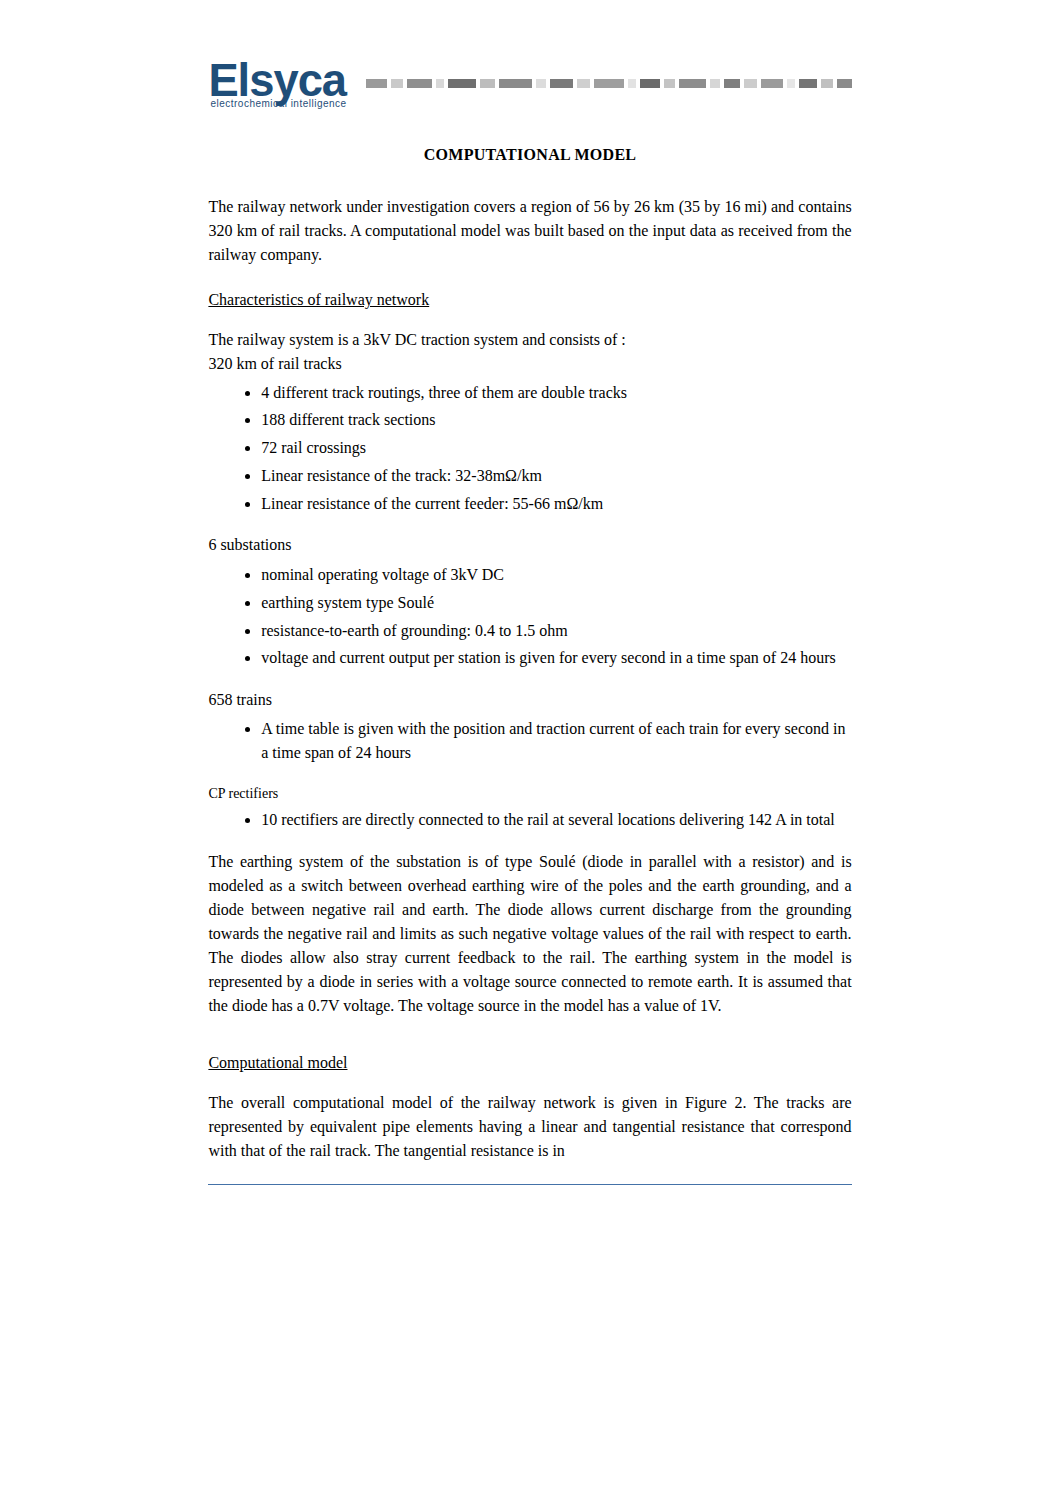Elsyca electrochemical intelligence
COMPUTATIONAL MODEL
The railway network under investigation covers a region of 56 by 26 km (35 by 16 mi) and contains 320 km of rail tracks. A computational model was built based on the input data as received from the railway company.
Characteristics of railway network
The railway system is a 3kV DC traction system and consists of :
320 km of rail tracks
4 different track routings, three of them are double tracks
188 different track sections
72 rail crossings
Linear resistance of the track: 32-38mΩ/km
Linear resistance of the current feeder: 55-66 mΩ/km
6 substations
nominal operating voltage of 3kV DC
earthing system type Soulé
resistance-to-earth of grounding: 0.4 to 1.5 ohm
voltage and current output per station is given for every second in a time span of 24 hours
658 trains
A time table is given with the position and traction current of each train for every second in a time span of 24 hours
CP rectifiers
10 rectifiers are directly connected to the rail at several locations delivering 142 A in total
The earthing system of the substation is of type Soulé (diode in parallel with a resistor) and is modeled as a switch between overhead earthing wire of the poles and the earth grounding, and a diode between negative rail and earth. The diode allows current discharge from the grounding towards the negative rail and limits as such negative voltage values of the rail with respect to earth. The diodes allow also stray current feedback to the rail. The earthing system in the model is represented by a diode in series with a voltage source connected to remote earth. It is assumed that the diode has a 0.7V voltage. The voltage source in the model has a value of 1V.
Computational model
The overall computational model of the railway network is given in Figure 2. The tracks are represented by equivalent pipe elements having a linear and tangential resistance that correspond with that of the rail track. The tangential resistance is in